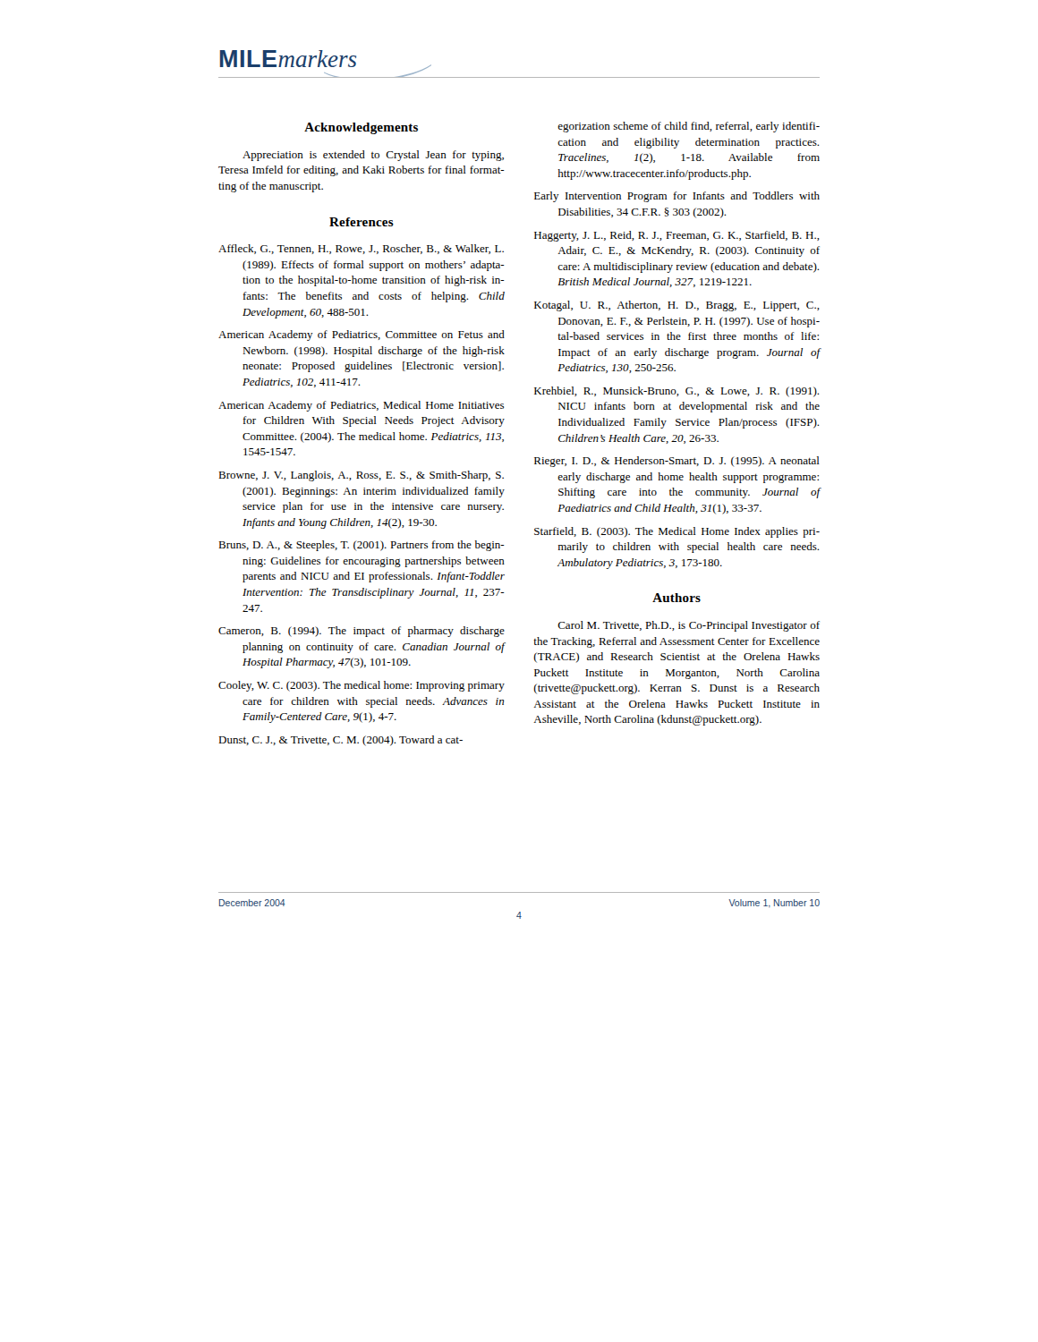MILE markers
Acknowledgements
Appreciation is extended to Crystal Jean for typing, Teresa Imfeld for editing, and Kaki Roberts for final formatting of the manuscript.
References
Affleck, G., Tennen, H., Rowe, J., Roscher, B., & Walker, L. (1989). Effects of formal support on mothers’ adaptation to the hospital-to-home transition of high-risk infants: The benefits and costs of helping. Child Development, 60, 488-501.
American Academy of Pediatrics, Committee on Fetus and Newborn. (1998). Hospital discharge of the high-risk neonate: Proposed guidelines [Electronic version]. Pediatrics, 102, 411-417.
American Academy of Pediatrics, Medical Home Initiatives for Children With Special Needs Project Advisory Committee. (2004). The medical home. Pediatrics, 113, 1545-1547.
Browne, J. V., Langlois, A., Ross, E. S., & Smith-Sharp, S. (2001). Beginnings: An interim individualized family service plan for use in the intensive care nursery. Infants and Young Children, 14(2), 19-30.
Bruns, D. A., & Steeples, T. (2001). Partners from the beginning: Guidelines for encouraging partnerships between parents and NICU and EI professionals. Infant-Toddler Intervention: The Transdisciplinary Journal, 11, 237-247.
Cameron, B. (1994). The impact of pharmacy discharge planning on continuity of care. Canadian Journal of Hospital Pharmacy, 47(3), 101-109.
Cooley, W. C. (2003). The medical home: Improving primary care for children with special needs. Advances in Family-Centered Care, 9(1), 4-7.
Dunst, C. J., & Trivette, C. M. (2004). Toward a cat-
egorization scheme of child find, referral, early identification and eligibility determination practices. Tracelines, 1(2), 1-18. Available from http://www.tracecenter.info/products.php.
Early Intervention Program for Infants and Toddlers with Disabilities, 34 C.F.R. § 303 (2002).
Haggerty, J. L., Reid, R. J., Freeman, G. K., Starfield, B. H., Adair, C. E., & McKendry, R. (2003). Continuity of care: A multidisciplinary review (education and debate). British Medical Journal, 327, 1219-1221.
Kotagal, U. R., Atherton, H. D., Bragg, E., Lippert, C., Donovan, E. F., & Perlstein, P. H. (1997). Use of hospital-based services in the first three months of life: Impact of an early discharge program. Journal of Pediatrics, 130, 250-256.
Krehbiel, R., Munsick-Bruno, G., & Lowe, J. R. (1991). NICU infants born at developmental risk and the Individualized Family Service Plan/process (IFSP). Children’s Health Care, 20, 26-33.
Rieger, I. D., & Henderson-Smart, D. J. (1995). A neonatal early discharge and home health support programme: Shifting care into the community. Journal of Paediatrics and Child Health, 31(1), 33-37.
Starfield, B. (2003). The Medical Home Index applies primarily to children with special health care needs. Ambulatory Pediatrics, 3, 173-180.
Authors
Carol M. Trivette, Ph.D., is Co-Principal Investigator of the Tracking, Referral and Assessment Center for Excellence (TRACE) and Research Scientist at the Orelena Hawks Puckett Institute in Morganton, North Carolina (trivette@puckett.org). Kerran S. Dunst is a Research Assistant at the Orelena Hawks Puckett Institute in Asheville, North Carolina (kdunst@puckett.org).
December 2004 Volume 1, Number 10
4